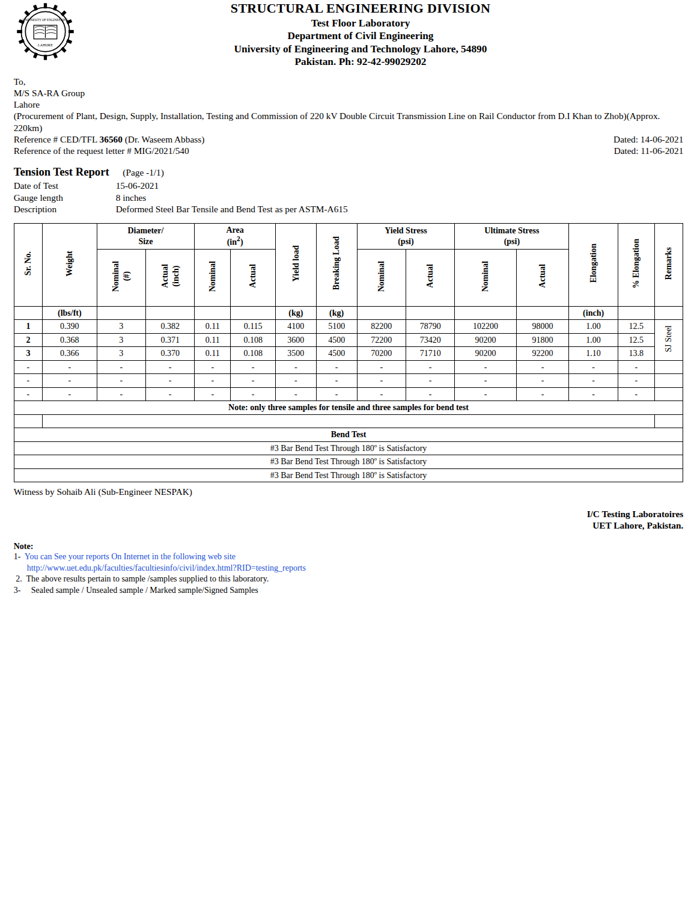LAHORE UNIVERSITY OF ENGINEERING
STRUCTURAL ENGINEERING DIVISION
Test Floor Laboratory
Department of Civil Engineering
University of Engineering and Technology Lahore, 54890
Pakistan. Ph: 92-42-99029202
To,
M/S SA-RA Group
Lahore
(Procurement of Plant, Design, Supply, Installation, Testing and Commission of 220 kV Double Circuit Transmission Line on Rail Conductor from D.I Khan to Zhob)(Approx. 220km)
Reference # CED/TFL 36560 (Dr. Waseem Abbass)
Dated: 14-06-2021
Reference of the request letter # MIG/2021/540
Dated: 11-06-2021
Tension Test Report (Page -1/1)
| Date of Test | 15-06-2021 |
| Gauge length | 8 inches |
| Description | Deformed Steel Bar Tensile and Bend Test as per ASTM-A615 |
| Sr. No. | Weight | Diameter/ Size | Area (in 2 ) | Yield load | Breaking Load | Yield Stress (psi) | Ultimate Stress (psi) | Elongation | % Elongation | Remarks |
| --- | --- | --- | --- | --- | --- | --- | --- | --- | --- | --- |
| Nominal (#) | Actual (inch) | Nominal | Actual | Nominal | Actual | Nominal | Actual |
| | (lbs/ft) | | | | | (kg) | (kg) | | | | | (inch) | | |
| 1 | 0.390 | 3 | 0.382 | 0.11 | 0.115 | 4100 | 5100 | 82200 | 78790 | 102200 | 98000 | 1.00 | 12.5 | SJ Steel |
| 2 | 0.368 | 3 | 0.371 | 0.11 | 0.108 | 3600 | 4500 | 72200 | 73420 | 90200 | 91800 | 1.00 | 12.5 |
| 3 | 0.366 | 3 | 0.370 | 0.11 | 0.108 | 3500 | 4500 | 70200 | 71710 | 90200 | 92200 | 1.10 | 13.8 |
| - | - | - | - | - | - | - | - | - | - | - | - | - | - | |
| - | - | - | - | - | - | - | - | - | - | - | - | - | - | |
| - | - | - | - | - | - | - | - | - | - | - | - | - | - | |
| Note: only three samples for tensile and three samples for bend test |
| Bend Test |
| #3 Bar Bend Test Through 180º is Satisfactory |
| #3 Bar Bend Test Through 180º is Satisfactory |
| #3 Bar Bend Test Through 180º is Satisfactory |
Witness by Sohaib Ali (Sub-Engineer NESPAK)
I/C Testing Laboratoires
UET Lahore, Pakistan.
Note:
1- You can See your reports On Internet in the following web site
http://www.uet.edu.pk/faculties/facultiesinfo/civil/index.html?RID=testing_reports
2. The above results pertain to sample /samples supplied to this laboratory.
3- Sealed sample / Unsealed sample / Marked sample/Signed Samples